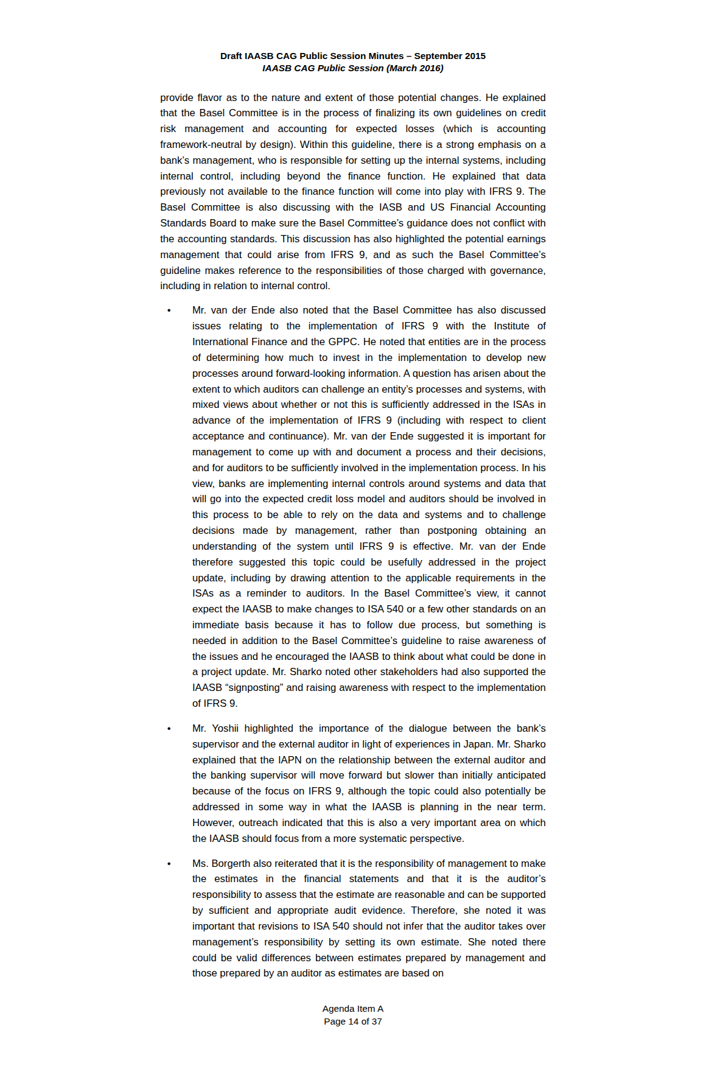Draft IAASB CAG Public Session Minutes – September 2015
IAASB CAG Public Session (March 2016)
provide flavor as to the nature and extent of those potential changes. He explained that the Basel Committee is in the process of finalizing its own guidelines on credit risk management and accounting for expected losses (which is accounting framework-neutral by design). Within this guideline, there is a strong emphasis on a bank’s management, who is responsible for setting up the internal systems, including internal control, including beyond the finance function. He explained that data previously not available to the finance function will come into play with IFRS 9. The Basel Committee is also discussing with the IASB and US Financial Accounting Standards Board to make sure the Basel Committee’s guidance does not conflict with the accounting standards. This discussion has also highlighted the potential earnings management that could arise from IFRS 9, and as such the Basel Committee’s guideline makes reference to the responsibilities of those charged with governance, including in relation to internal control.
Mr. van der Ende also noted that the Basel Committee has also discussed issues relating to the implementation of IFRS 9 with the Institute of International Finance and the GPPC. He noted that entities are in the process of determining how much to invest in the implementation to develop new processes around forward-looking information. A question has arisen about the extent to which auditors can challenge an entity’s processes and systems, with mixed views about whether or not this is sufficiently addressed in the ISAs in advance of the implementation of IFRS 9 (including with respect to client acceptance and continuance). Mr. van der Ende suggested it is important for management to come up with and document a process and their decisions, and for auditors to be sufficiently involved in the implementation process. In his view, banks are implementing internal controls around systems and data that will go into the expected credit loss model and auditors should be involved in this process to be able to rely on the data and systems and to challenge decisions made by management, rather than postponing obtaining an understanding of the system until IFRS 9 is effective. Mr. van der Ende therefore suggested this topic could be usefully addressed in the project update, including by drawing attention to the applicable requirements in the ISAs as a reminder to auditors. In the Basel Committee’s view, it cannot expect the IAASB to make changes to ISA 540 or a few other standards on an immediate basis because it has to follow due process, but something is needed in addition to the Basel Committee’s guideline to raise awareness of the issues and he encouraged the IAASB to think about what could be done in a project update. Mr. Sharko noted other stakeholders had also supported the IAASB “signposting” and raising awareness with respect to the implementation of IFRS 9.
Mr. Yoshii highlighted the importance of the dialogue between the bank’s supervisor and the external auditor in light of experiences in Japan. Mr. Sharko explained that the IAPN on the relationship between the external auditor and the banking supervisor will move forward but slower than initially anticipated because of the focus on IFRS 9, although the topic could also potentially be addressed in some way in what the IAASB is planning in the near term. However, outreach indicated that this is also a very important area on which the IAASB should focus from a more systematic perspective.
Ms. Borgerth also reiterated that it is the responsibility of management to make the estimates in the financial statements and that it is the auditor’s responsibility to assess that the estimate are reasonable and can be supported by sufficient and appropriate audit evidence. Therefore, she noted it was important that revisions to ISA 540 should not infer that the auditor takes over management’s responsibility by setting its own estimate. She noted there could be valid differences between estimates prepared by management and those prepared by an auditor as estimates are based on
Agenda Item A
Page 14 of 37